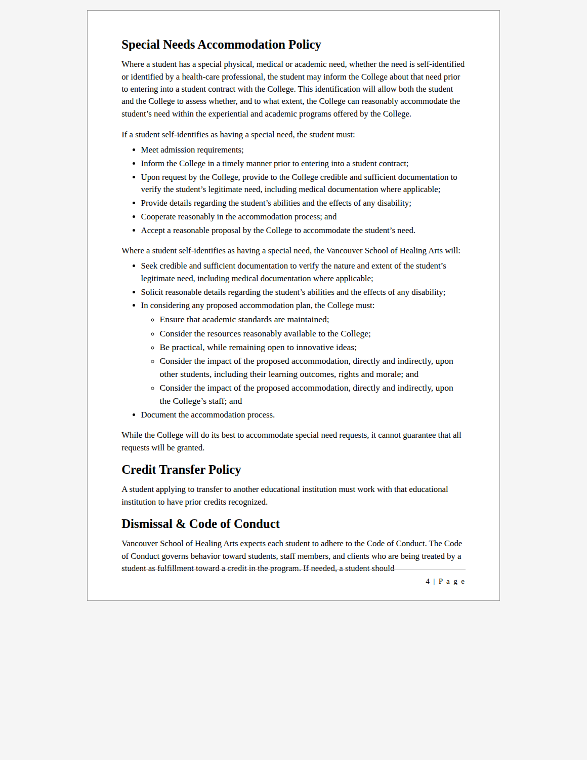Special Needs Accommodation Policy
Where a student has a special physical, medical or academic need, whether the need is self-identified or identified by a health-care professional, the student may inform the College about that need prior to entering into a student contract with the College. This identification will allow both the student and the College to assess whether, and to what extent, the College can reasonably accommodate the student’s need within the experiential and academic programs offered by the College.
If a student self-identifies as having a special need, the student must:
Meet admission requirements;
Inform the College in a timely manner prior to entering into a student contract;
Upon request by the College, provide to the College credible and sufficient documentation to verify the student’s legitimate need, including medical documentation where applicable;
Provide details regarding the student’s abilities and the effects of any disability;
Cooperate reasonably in the accommodation process; and
Accept a reasonable proposal by the College to accommodate the student’s need.
Where a student self-identifies as having a special need, the Vancouver School of Healing Arts will:
Seek credible and sufficient documentation to verify the nature and extent of the student’s legitimate need, including medical documentation where applicable;
Solicit reasonable details regarding the student’s abilities and the effects of any disability;
In considering any proposed accommodation plan, the College must:
Ensure that academic standards are maintained;
Consider the resources reasonably available to the College;
Be practical, while remaining open to innovative ideas;
Consider the impact of the proposed accommodation, directly and indirectly, upon other students, including their learning outcomes, rights and morale; and
Consider the impact of the proposed accommodation, directly and indirectly, upon the College’s staff; and
Document the accommodation process.
While the College will do its best to accommodate special need requests, it cannot guarantee that all requests will be granted.
Credit Transfer Policy
A student applying to transfer to another educational institution must work with that educational institution to have prior credits recognized.
Dismissal & Code of Conduct
Vancouver School of Healing Arts expects each student to adhere to the Code of Conduct. The Code of Conduct governs behavior toward students, staff members, and clients who are being treated by a student as fulfillment toward a credit in the program. If needed, a student should
4 | P a g e